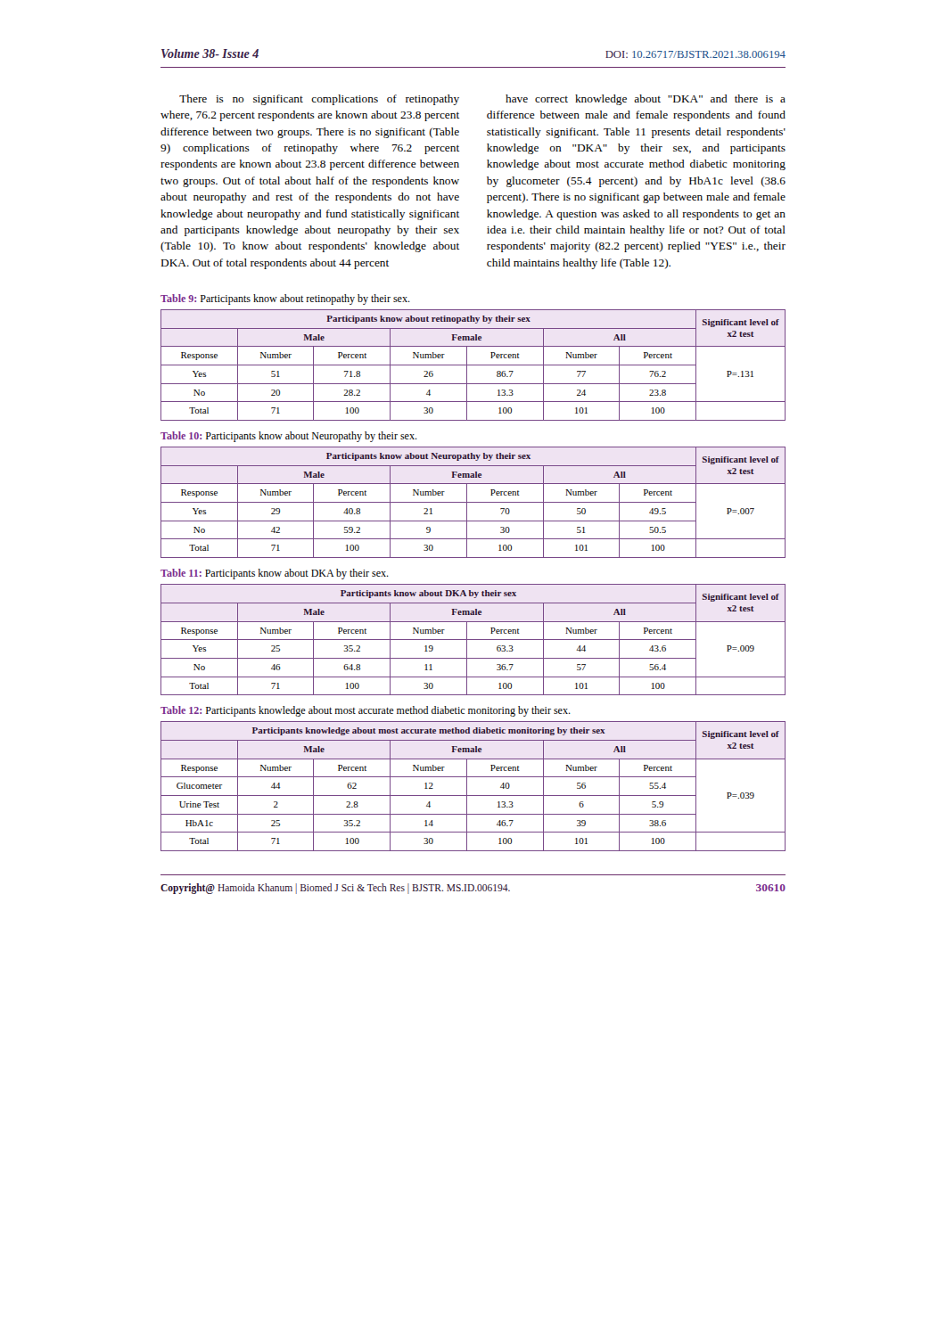Volume 38- Issue 4
DOI: 10.26717/BJSTR.2021.38.006194
There is no significant complications of retinopathy where, 76.2 percent respondents are known about 23.8 percent difference between two groups. There is no significant (Table 9) complications of retinopathy where 76.2 percent respondents are known about 23.8 percent difference between two groups. Out of total about half of the respondents know about neuropathy and rest of the respondents do not have knowledge about neuropathy and fund statistically significant and participants knowledge about neuropathy by their sex (Table 10). To know about respondents' knowledge about DKA. Out of total respondents about 44 percent
have correct knowledge about "DKA" and there is a difference between male and female respondents and found statistically significant. Table 11 presents detail respondents' knowledge on "DKA" by their sex, and participants knowledge about most accurate method diabetic monitoring by glucometer (55.4 percent) and by HbA1c level (38.6 percent). There is no significant gap between male and female knowledge. A question was asked to all respondents to get an idea i.e. their child maintain healthy life or not? Out of total respondents' majority (82.2 percent) replied "YES" i.e., their child maintains healthy life (Table 12).
Table 9: Participants know about retinopathy by their sex.
| Participants know about retinopathy by their sex | Significant level of x2 test |
| --- | --- |
| | Male | Female | All |
| Response | Number | Percent | Number | Percent | Number | Percent | P=.131 |
| Yes | 51 | 71.8 | 26 | 86.7 | 77 | 76.2 |
| No | 20 | 28.2 | 4 | 13.3 | 24 | 23.8 |
| Total | 71 | 100 | 30 | 100 | 101 | 100 | |
Table 10: Participants know about Neuropathy by their sex.
| Participants know about Neuropathy by their sex | Significant level of x2 test |
| --- | --- |
| | Male | Female | All |
| Response | Number | Percent | Number | Percent | Number | Percent | P=.007 |
| Yes | 29 | 40.8 | 21 | 70 | 50 | 49.5 |
| No | 42 | 59.2 | 9 | 30 | 51 | 50.5 |
| Total | 71 | 100 | 30 | 100 | 101 | 100 | |
Table 11: Participants know about DKA by their sex.
| Participants know about DKA by their sex | Significant level of x2 test |
| --- | --- |
| | Male | Female | All |
| Response | Number | Percent | Number | Percent | Number | Percent | P=.009 |
| Yes | 25 | 35.2 | 19 | 63.3 | 44 | 43.6 |
| No | 46 | 64.8 | 11 | 36.7 | 57 | 56.4 |
| Total | 71 | 100 | 30 | 100 | 101 | 100 | |
Table 12: Participants knowledge about most accurate method diabetic monitoring by their sex.
| Participants knowledge about most accurate method diabetic monitoring by their sex | Significant level of x2 test |
| --- | --- |
| | Male | Female | All |
| Response | Number | Percent | Number | Percent | Number | Percent | P=.039 |
| Glucometer | 44 | 62 | 12 | 40 | 56 | 55.4 |
| Urine Test | 2 | 2.8 | 4 | 13.3 | 6 | 5.9 |
| HbA1c | 25 | 35.2 | 14 | 46.7 | 39 | 38.6 |
| Total | 71 | 100 | 30 | 100 | 101 | 100 | |
Copyright@ Hamoida Khanum | Biomed J Sci & Tech Res | BJSTR. MS.ID.006194.
30610